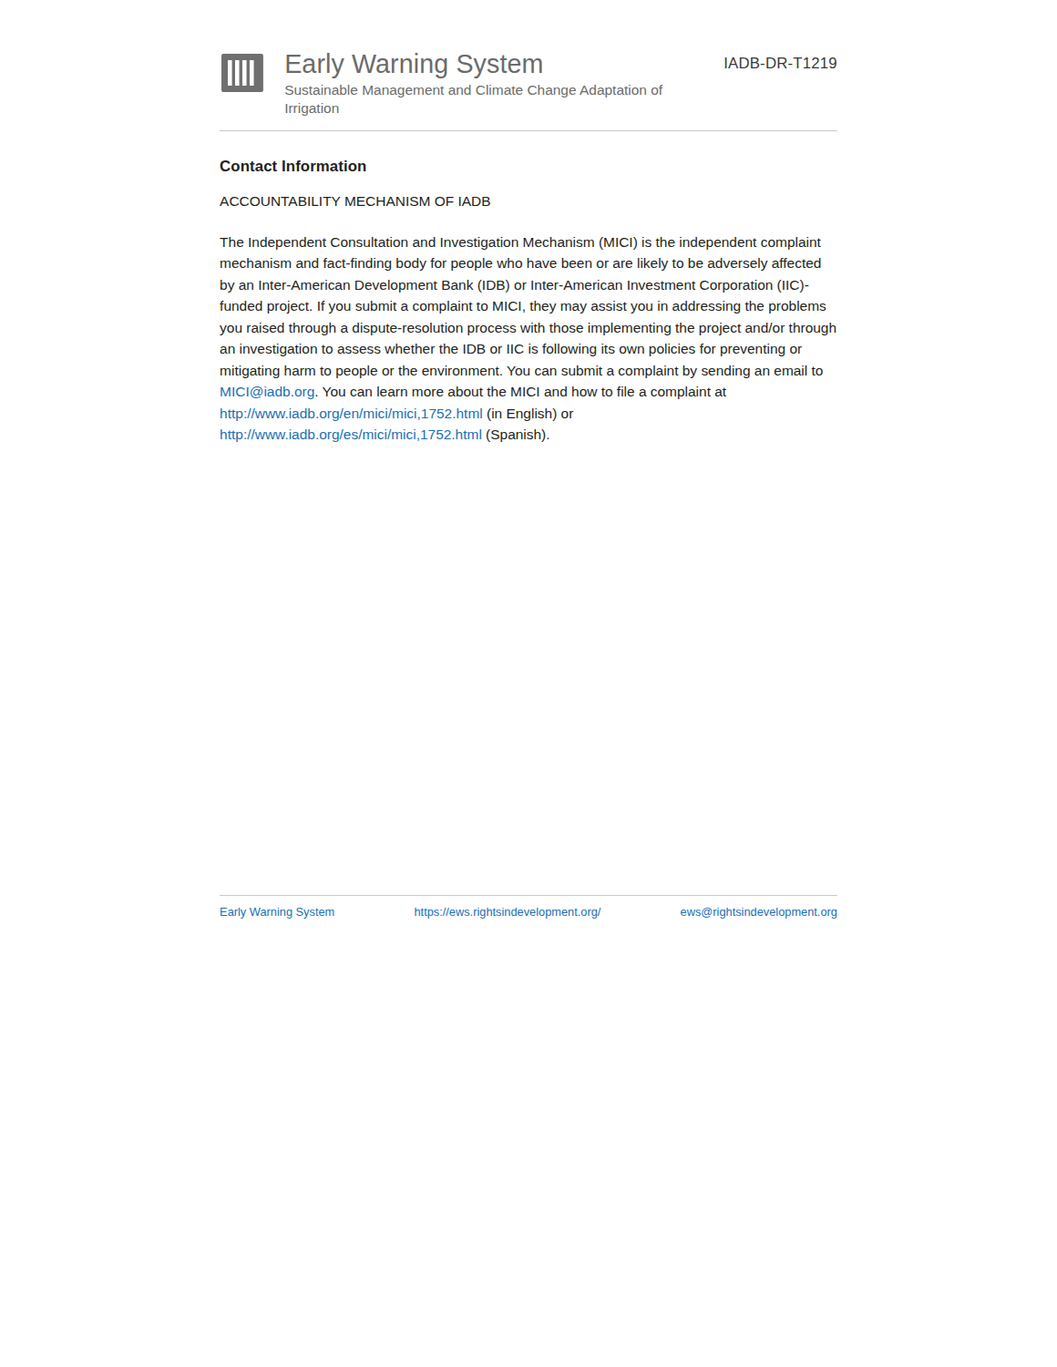Early Warning System
Sustainable Management and Climate Change Adaptation of Irrigation
IADB-DR-T1219
Contact Information
ACCOUNTABILITY MECHANISM OF IADB
The Independent Consultation and Investigation Mechanism (MICI) is the independent complaint mechanism and fact-finding body for people who have been or are likely to be adversely affected by an Inter-American Development Bank (IDB) or Inter-American Investment Corporation (IIC)-funded project. If you submit a complaint to MICI, they may assist you in addressing the problems you raised through a dispute-resolution process with those implementing the project and/or through an investigation to assess whether the IDB or IIC is following its own policies for preventing or mitigating harm to people or the environment. You can submit a complaint by sending an email to MICI@iadb.org. You can learn more about the MICI and how to file a complaint at http://www.iadb.org/en/mici/mici,1752.html (in English) or http://www.iadb.org/es/mici/mici,1752.html (Spanish).
Early Warning System
https://ews.rightsindevelopment.org/
ews@rightsindevelopment.org